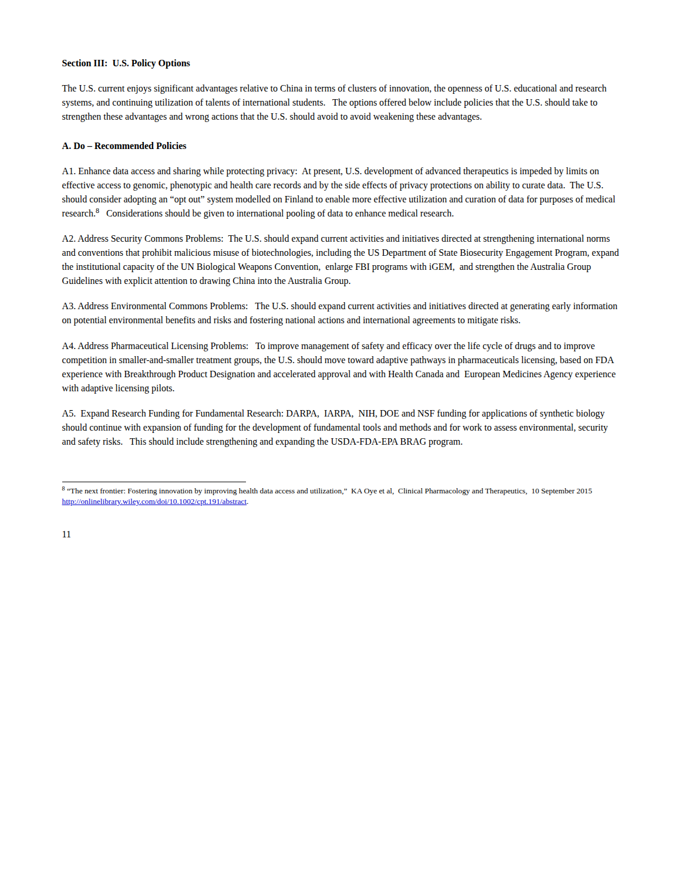Section III: U.S. Policy Options
The U.S. current enjoys significant advantages relative to China in terms of clusters of innovation, the openness of U.S. educational and research systems, and continuing utilization of talents of international students. The options offered below include policies that the U.S. should take to strengthen these advantages and wrong actions that the U.S. should avoid to avoid weakening these advantages.
A. Do – Recommended Policies
A1. Enhance data access and sharing while protecting privacy: At present, U.S. development of advanced therapeutics is impeded by limits on effective access to genomic, phenotypic and health care records and by the side effects of privacy protections on ability to curate data. The U.S. should consider adopting an “opt out” system modelled on Finland to enable more effective utilization and curation of data for purposes of medical research.8 Considerations should be given to international pooling of data to enhance medical research.
A2. Address Security Commons Problems: The U.S. should expand current activities and initiatives directed at strengthening international norms and conventions that prohibit malicious misuse of biotechnologies, including the US Department of State Biosecurity Engagement Program, expand the institutional capacity of the UN Biological Weapons Convention, enlarge FBI programs with iGEM, and strengthen the Australia Group Guidelines with explicit attention to drawing China into the Australia Group.
A3. Address Environmental Commons Problems: The U.S. should expand current activities and initiatives directed at generating early information on potential environmental benefits and risks and fostering national actions and international agreements to mitigate risks.
A4. Address Pharmaceutical Licensing Problems: To improve management of safety and efficacy over the life cycle of drugs and to improve competition in smaller-and-smaller treatment groups, the U.S. should move toward adaptive pathways in pharmaceuticals licensing, based on FDA experience with Breakthrough Product Designation and accelerated approval and with Health Canada and European Medicines Agency experience with adaptive licensing pilots.
A5. Expand Research Funding for Fundamental Research: DARPA, IARPA, NIH, DOE and NSF funding for applications of synthetic biology should continue with expansion of funding for the development of fundamental tools and methods and for work to assess environmental, security and safety risks. This should include strengthening and expanding the USDA-FDA-EPA BRAG program.
8 “The next frontier: Fostering innovation by improving health data access and utilization,” KA Oye et al, Clinical Pharmacology and Therapeutics, 10 September 2015
http://onlinelibrary.wiley.com/doi/10.1002/cpt.191/abstract.
11